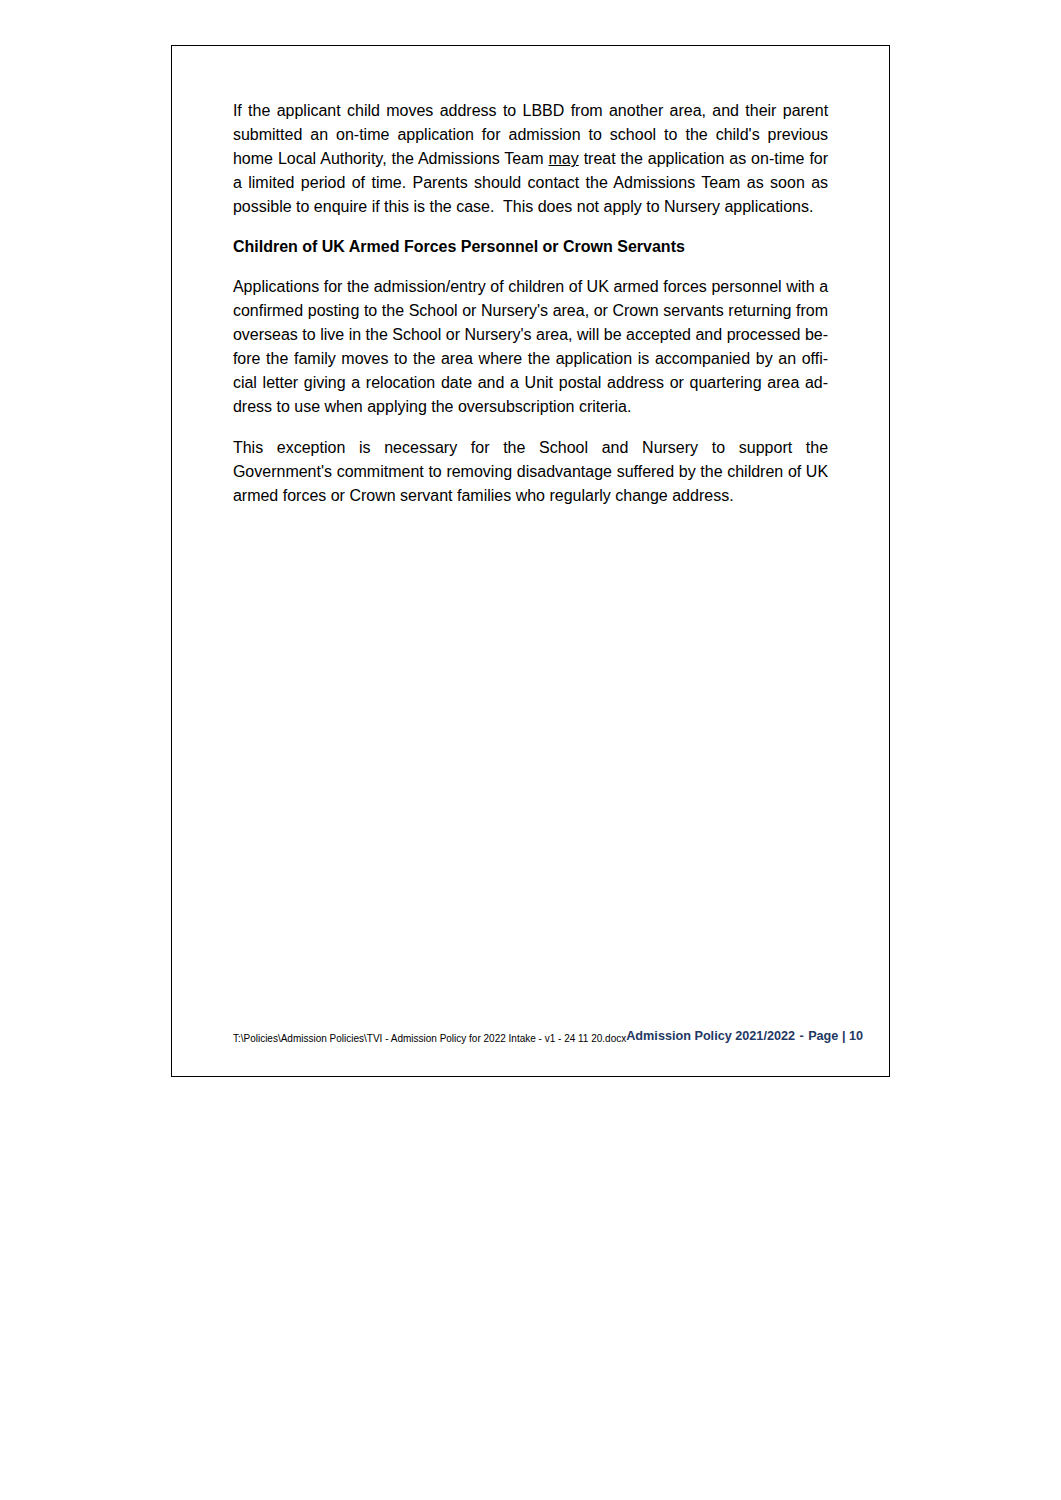If the applicant child moves address to LBBD from another area, and their parent submitted an on-time application for admission to school to the child's previous home Local Authority, the Admissions Team may treat the application as on-time for a limited period of time. Parents should contact the Admissions Team as soon as possible to enquire if this is the case. This does not apply to Nursery applications.
Children of UK Armed Forces Personnel or Crown Servants
Applications for the admission/entry of children of UK armed forces personnel with a confirmed posting to the School or Nursery's area, or Crown servants returning from overseas to live in the School or Nursery's area, will be accepted and processed before the family moves to the area where the application is accompanied by an official letter giving a relocation date and a Unit postal address or quartering area address to use when applying the oversubscription criteria.
This exception is necessary for the School and Nursery to support the Government's commitment to removing disadvantage suffered by the children of UK armed forces or Crown servant families who regularly change address.
T:\Policies\Admission Policies\TVI - Admission Policy for 2022 Intake - v1 - 24 11 20.docx
Admission Policy 2021/2022-Page | 10